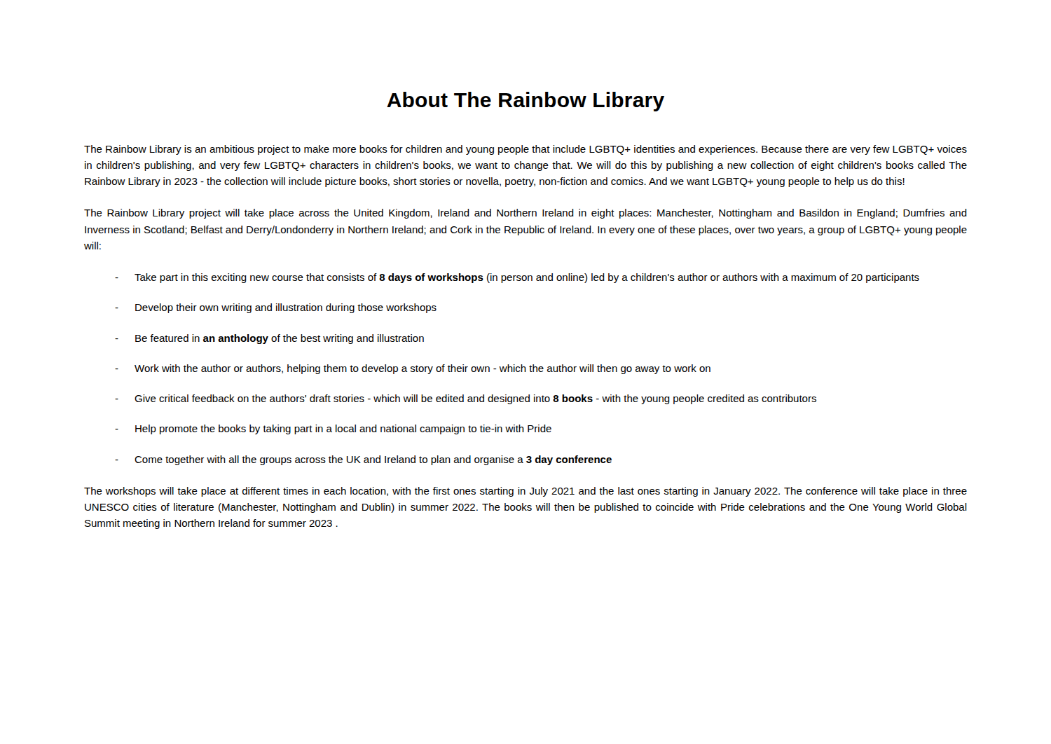About The Rainbow Library
The Rainbow Library is an ambitious project to make more books for children and young people that include LGBTQ+ identities and experiences. Because there are very few LGBTQ+ voices in children's publishing, and very few LGBTQ+ characters in children's books, we want to change that. We will do this by publishing a new collection of eight children's books called The Rainbow Library in 2023 - the collection will include picture books, short stories or novella, poetry, non-fiction and comics. And we want LGBTQ+ young people to help us do this!
The Rainbow Library project will take place across the United Kingdom, Ireland and Northern Ireland in eight places: Manchester, Nottingham and Basildon in England; Dumfries and Inverness in Scotland; Belfast and Derry/Londonderry in Northern Ireland; and Cork in the Republic of Ireland. In every one of these places, over two years, a group of LGBTQ+ young people will:
Take part in this exciting new course that consists of 8 days of workshops (in person and online) led by a children's author or authors with a maximum of 20 participants
Develop their own writing and illustration during those workshops
Be featured in an anthology of the best writing and illustration
Work with the author or authors, helping them to develop a story of their own - which the author will then go away to work on
Give critical feedback on the authors' draft stories - which will be edited and designed into 8 books - with the young people credited as contributors
Help promote the books by taking part in a local and national campaign to tie-in with Pride
Come together with all the groups across the UK and Ireland to plan and organise a 3 day conference
The workshops will take place at different times in each location, with the first ones starting in July 2021 and the last ones starting in January 2022. The conference will take place in three UNESCO cities of literature (Manchester, Nottingham and Dublin) in summer 2022. The books will then be published to coincide with Pride celebrations and the One Young World Global Summit meeting in Northern Ireland for summer 2023 .